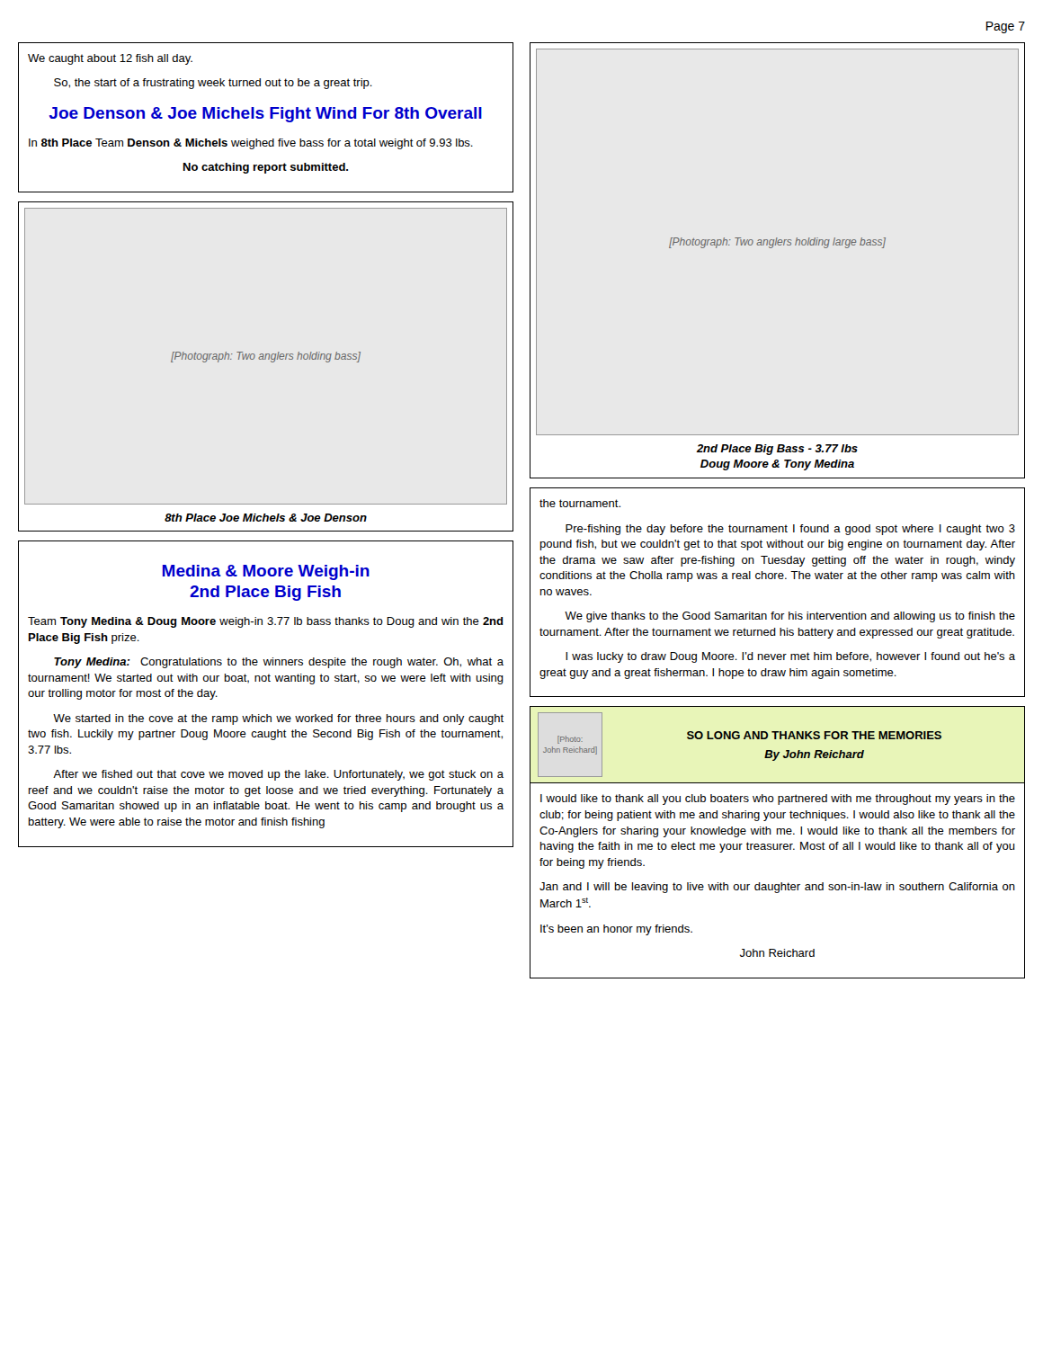Page 7
We caught about 12 fish all day.
So, the start of a frustrating week turned out to be a great trip.
Joe Denson & Joe Michels Fight Wind For 8th Overall
In 8th Place Team Denson & Michels weighed five bass for a total weight of 9.93 lbs.
No catching report submitted.
[Photograph: Two anglers holding bass]
8th Place Joe Michels & Joe Denson
Medina & Moore Weigh-in
2nd Place Big Fish
Team Tony Medina & Doug Moore weigh-in 3.77 lb bass thanks to Doug and win the 2nd Place Big Fish prize.
Tony Medina: Congratulations to the winners despite the rough water. Oh, what a tournament! We started out with our boat, not wanting to start, so we were left with using our trolling motor for most of the day.
We started in the cove at the ramp which we worked for three hours and only caught two fish. Luckily my partner Doug Moore caught the Second Big Fish of the tournament, 3.77 lbs.
After we fished out that cove we moved up the lake. Unfortunately, we got stuck on a reef and we couldn't raise the motor to get loose and we tried everything. Fortunately a Good Samaritan showed up in an inflatable boat. He went to his camp and brought us a battery. We were able to raise the motor and finish fishing
[Photograph: Two anglers holding large bass]
2nd Place Big Bass - 3.77 lbs
Doug Moore & Tony Medina
the tournament.
Pre-fishing the day before the tournament I found a good spot where I caught two 3 pound fish, but we couldn't get to that spot without our big engine on tournament day. After the drama we saw after pre-fishing on Tuesday getting off the water in rough, windy conditions at the Cholla ramp was a real chore. The water at the other ramp was calm with no waves.
We give thanks to the Good Samaritan for his intervention and allowing us to finish the tournament. After the tournament we returned his battery and expressed our great gratitude.
I was lucky to draw Doug Moore. I'd never met him before, however I found out he's a great guy and a great fisherman. I hope to draw him again sometime.
[Photo:
John Reichard]
SO LONG AND THANKS FOR THE MEMORIES By John Reichard
I would like to thank all you club boaters who partnered with me throughout my years in the club; for being patient with me and sharing your techniques. I would also like to thank all the Co-Anglers for sharing your knowledge with me. I would like to thank all the members for having the faith in me to elect me your treasurer. Most of all I would like to thank all of you for being my friends.
Jan and I will be leaving to live with our daughter and son-in-law in southern California on March 1st.
It's been an honor my friends.
John Reichard